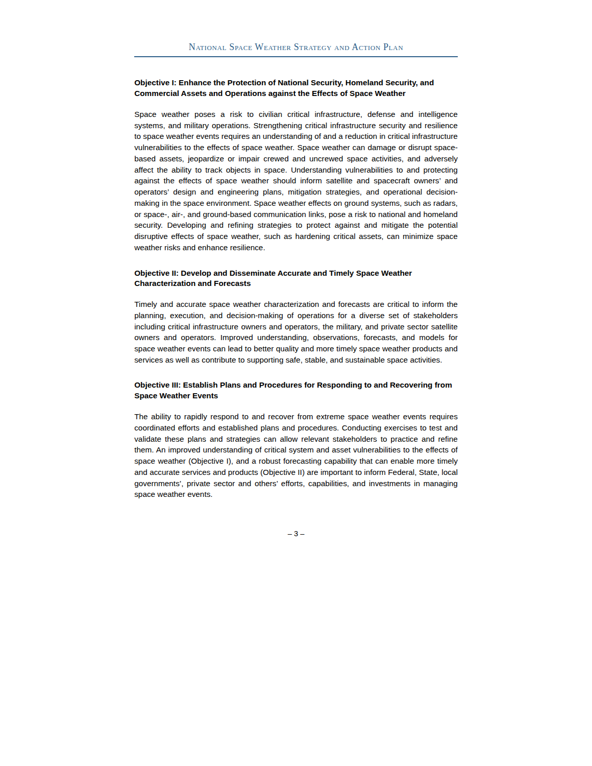National Space Weather Strategy and Action Plan
Objective I: Enhance the Protection of National Security, Homeland Security, and Commercial Assets and Operations against the Effects of Space Weather
Space weather poses a risk to civilian critical infrastructure, defense and intelligence systems, and military operations. Strengthening critical infrastructure security and resilience to space weather events requires an understanding of and a reduction in critical infrastructure vulnerabilities to the effects of space weather. Space weather can damage or disrupt space-based assets, jeopardize or impair crewed and uncrewed space activities, and adversely affect the ability to track objects in space. Understanding vulnerabilities to and protecting against the effects of space weather should inform satellite and spacecraft owners’ and operators’ design and engineering plans, mitigation strategies, and operational decision-making in the space environment. Space weather effects on ground systems, such as radars, or space-, air-, and ground-based communication links, pose a risk to national and homeland security. Developing and refining strategies to protect against and mitigate the potential disruptive effects of space weather, such as hardening critical assets, can minimize space weather risks and enhance resilience.
Objective II: Develop and Disseminate Accurate and Timely Space Weather Characterization and Forecasts
Timely and accurate space weather characterization and forecasts are critical to inform the planning, execution, and decision-making of operations for a diverse set of stakeholders including critical infrastructure owners and operators, the military, and private sector satellite owners and operators. Improved understanding, observations, forecasts, and models for space weather events can lead to better quality and more timely space weather products and services as well as contribute to supporting safe, stable, and sustainable space activities.
Objective III: Establish Plans and Procedures for Responding to and Recovering from Space Weather Events
The ability to rapidly respond to and recover from extreme space weather events requires coordinated efforts and established plans and procedures. Conducting exercises to test and validate these plans and strategies can allow relevant stakeholders to practice and refine them. An improved understanding of critical system and asset vulnerabilities to the effects of space weather (Objective I), and a robust forecasting capability that can enable more timely and accurate services and products (Objective II) are important to inform Federal, State, local governments’, private sector and others’ efforts, capabilities, and investments in managing space weather events.
– 3 –